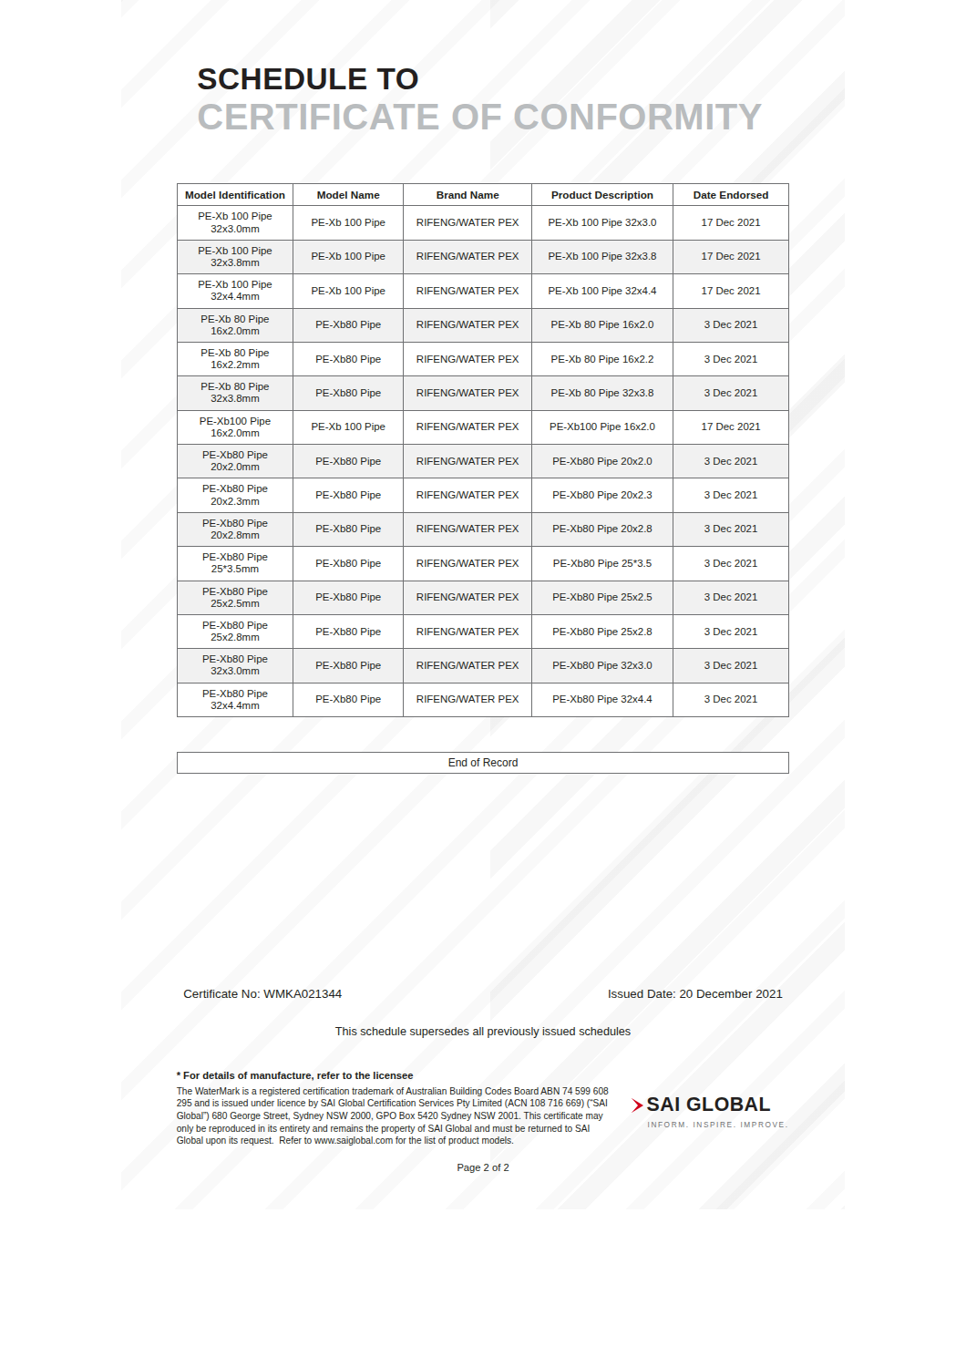SCHEDULE TO
CERTIFICATE OF CONFORMITY
| Model Identification | Model Name | Brand Name | Product Description | Date Endorsed |
| --- | --- | --- | --- | --- |
| PE-Xb 100 Pipe 32x3.0mm | PE-Xb 100 Pipe | RIFENG/WATER PEX | PE-Xb 100 Pipe 32x3.0 | 17 Dec 2021 |
| PE-Xb 100 Pipe 32x3.8mm | PE-Xb 100 Pipe | RIFENG/WATER PEX | PE-Xb 100 Pipe 32x3.8 | 17 Dec 2021 |
| PE-Xb 100 Pipe 32x4.4mm | PE-Xb 100 Pipe | RIFENG/WATER PEX | PE-Xb 100 Pipe 32x4.4 | 17 Dec 2021 |
| PE-Xb 80 Pipe 16x2.0mm | PE-Xb80 Pipe | RIFENG/WATER PEX | PE-Xb 80 Pipe 16x2.0 | 3 Dec 2021 |
| PE-Xb 80 Pipe 16x2.2mm | PE-Xb80 Pipe | RIFENG/WATER PEX | PE-Xb 80 Pipe 16x2.2 | 3 Dec 2021 |
| PE-Xb 80 Pipe 32x3.8mm | PE-Xb80 Pipe | RIFENG/WATER PEX | PE-Xb 80 Pipe 32x3.8 | 3 Dec 2021 |
| PE-Xb100 Pipe 16x2.0mm | PE-Xb 100 Pipe | RIFENG/WATER PEX | PE-Xb100 Pipe 16x2.0 | 17 Dec 2021 |
| PE-Xb80 Pipe 20x2.0mm | PE-Xb80 Pipe | RIFENG/WATER PEX | PE-Xb80 Pipe 20x2.0 | 3 Dec 2021 |
| PE-Xb80 Pipe 20x2.3mm | PE-Xb80 Pipe | RIFENG/WATER PEX | PE-Xb80 Pipe 20x2.3 | 3 Dec 2021 |
| PE-Xb80 Pipe 20x2.8mm | PE-Xb80 Pipe | RIFENG/WATER PEX | PE-Xb80 Pipe 20x2.8 | 3 Dec 2021 |
| PE-Xb80 Pipe 25*3.5mm | PE-Xb80 Pipe | RIFENG/WATER PEX | PE-Xb80 Pipe 25*3.5 | 3 Dec 2021 |
| PE-Xb80 Pipe 25x2.5mm | PE-Xb80 Pipe | RIFENG/WATER PEX | PE-Xb80 Pipe 25x2.5 | 3 Dec 2021 |
| PE-Xb80 Pipe 25x2.8mm | PE-Xb80 Pipe | RIFENG/WATER PEX | PE-Xb80 Pipe 25x2.8 | 3 Dec 2021 |
| PE-Xb80 Pipe 32x3.0mm | PE-Xb80 Pipe | RIFENG/WATER PEX | PE-Xb80 Pipe 32x3.0 | 3 Dec 2021 |
| PE-Xb80 Pipe 32x4.4mm | PE-Xb80 Pipe | RIFENG/WATER PEX | PE-Xb80 Pipe 32x4.4 | 3 Dec 2021 |
End of Record
Certificate No: WMKA021344
Issued Date: 20 December 2021
This schedule supersedes all previously issued schedules
* For details of manufacture, refer to the licensee
The WaterMark is a registered certification trademark of Australian Building Codes Board ABN 74 599 608 295 and is issued under licence by SAI Global Certification Services Pty Limited (ACN 108 716 669) (“SAI Global”) 680 George Street, Sydney NSW 2000, GPO Box 5420 Sydney NSW 2001. This certificate may only be reproduced in its entirety and remains the property of SAI Global and must be returned to SAI Global upon its request. Refer to www.saiglobal.com for the list of product models.
SAI GLOBAL
INFORM. INSPIRE. IMPROVE.
Page 2 of 2